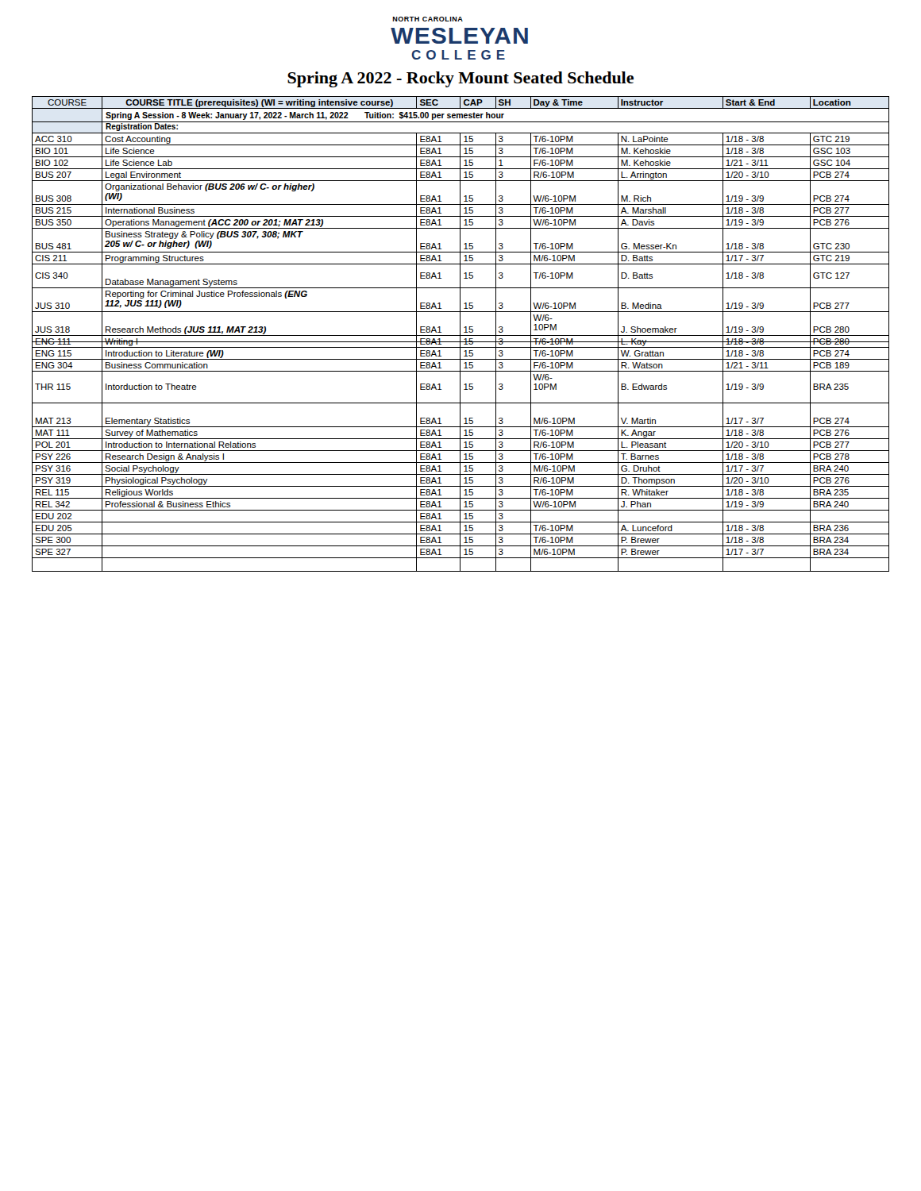NORTH CAROLINA WESLEYAN COLLEGE
Spring A 2022 - Rocky Mount Seated Schedule
| | Spring A Session - 8 Week: January 17, 2022 - March 11, 2022 Tuition: $415.00 per semester hour |
| | Registration Dates: |
| COURSE | COURSE TITLE (prerequisites) (WI = writing intensive course) | SEC | CAP | SH | Day & Time | Instructor | Start & End | Location |
| ACC 310 | Cost Accounting | E8A1 | 15 | 3 | T/6-10PM | N. LaPointe | 1/18 - 3/8 | GTC 219 |
| BIO 101 | Life Science | E8A1 | 15 | 3 | T/6-10PM | M. Kehoskie | 1/18 - 3/8 | GSC 103 |
| BIO 102 | Life Science Lab | E8A1 | 15 | 1 | F/6-10PM | M. Kehoskie | 1/21 - 3/11 | GSC 104 |
| BUS 207 | Legal Environment | E8A1 | 15 | 3 | R/6-10PM | L. Arrington | 1/20 - 3/10 | PCB 274 |
| BUS 308 | Organizational Behavior (BUS 206 w/ C- or higher) (WI) | E8A1 | 15 | 3 | W/6-10PM | M. Rich | 1/19 - 3/9 | PCB 274 |
| BUS 215 | International Business | E8A1 | 15 | 3 | T/6-10PM | A. Marshall | 1/18 - 3/8 | PCB 277 |
| BUS 350 | Operations Management (ACC 200 or 201; MAT 213) | E8A1 | 15 | 3 | W/6-10PM | A. Davis | 1/19 - 3/9 | PCB 276 |
| BUS 481 | Business Strategy & Policy (BUS 307, 308; MKT 205 w/ C- or higher) (WI) | E8A1 | 15 | 3 | T/6-10PM | G. Messer-Kn | 1/18 - 3/8 | GTC 230 |
| CIS 211 | Programming Structures | E8A1 | 15 | 3 | M/6-10PM | D. Batts | 1/17 - 3/7 | GTC 219 |
| CIS 340 | Database Managament Systems | E8A1 | 15 | 3 | T/6-10PM | D. Batts | 1/18 - 3/8 | GTC 127 |
| JUS 310 | Reporting for Criminal Justice Professionals (ENG 112, JUS 111) (WI) | E8A1 | 15 | 3 | W/6-10PM | B. Medina | 1/19 - 3/9 | PCB 277 |
| JUS 318 | Research Methods (JUS 111, MAT 213) | E8A1 | 15 | 3 | W/6- 10PM | J. Shoemaker | 1/19 - 3/9 | PCB 280 |
| ENG 111 | Writing I | E8A1 | 15 | 3 | T/6-10PM | L. Kay | 1/18 - 3/8 | PCB 280 |
| ENG 115 | Introduction to Literature (WI) | E8A1 | 15 | 3 | T/6-10PM | W. Grattan | 1/18 - 3/8 | PCB 274 |
| ENG 304 | Business Communication | E8A1 | 15 | 3 | F/6-10PM | R. Watson | 1/21 - 3/11 | PCB 189 |
| THR 115 | Intorduction to Theatre | E8A1 | 15 | 3 | W/6- 10PM | B. Edwards | 1/19 - 3/9 | BRA 235 |
| MAT 213 | Elementary Statistics | E8A1 | 15 | 3 | M/6-10PM | V. Martin | 1/17 - 3/7 | PCB 274 |
| MAT 111 | Survey of Mathematics | E8A1 | 15 | 3 | T/6-10PM | K. Angar | 1/18 - 3/8 | PCB 276 |
| POL 201 | Introduction to International Relations | E8A1 | 15 | 3 | R/6-10PM | L. Pleasant | 1/20 - 3/10 | PCB 277 |
| PSY 226 | Research Design & Analysis I | E8A1 | 15 | 3 | T/6-10PM | T. Barnes | 1/18 - 3/8 | PCB 278 |
| PSY 316 | Social Psychology | E8A1 | 15 | 3 | M/6-10PM | G. Druhot | 1/17 - 3/7 | BRA 240 |
| PSY 319 | Physiological Psychology | E8A1 | 15 | 3 | R/6-10PM | D. Thompson | 1/20 - 3/10 | PCB 276 |
| REL 115 | Religious Worlds | E8A1 | 15 | 3 | T/6-10PM | R. Whitaker | 1/18 - 3/8 | BRA 235 |
| REL 342 | Professional & Business Ethics | E8A1 | 15 | 3 | W/6-10PM | J. Phan | 1/19 - 3/9 | BRA 240 |
| EDU 202 | | E8A1 | 15 | 3 | | | | |
| EDU 205 | | E8A1 | 15 | 3 | T/6-10PM | A. Lunceford | 1/18 - 3/8 | BRA 236 |
| SPE 300 | | E8A1 | 15 | 3 | T/6-10PM | P. Brewer | 1/18 - 3/8 | BRA 234 |
| SPE 327 | | E8A1 | 15 | 3 | M/6-10PM | P. Brewer | 1/17 - 3/7 | BRA 234 |